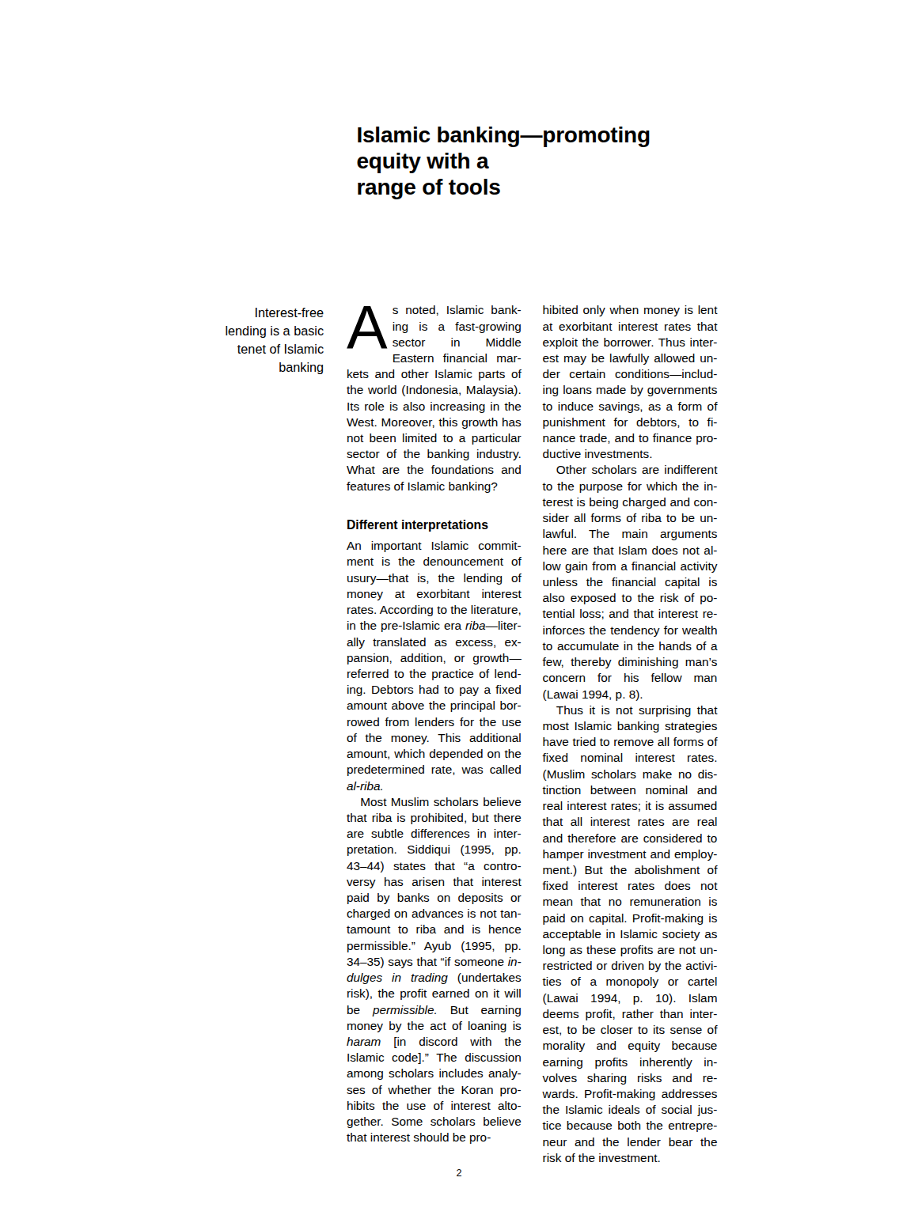Islamic banking—promoting equity with a
range of tools
Interest-free
lending is a basic
tenet of Islamic
banking
As noted, Islamic banking is a fast-growing sector in Middle Eastern financial markets and other Islamic parts of the world (Indonesia, Malaysia). Its role is also increasing in the West. Moreover, this growth has not been limited to a particular sector of the banking industry. What are the foundations and features of Islamic banking?
Different interpretations
An important Islamic commitment is the denouncement of usury—that is, the lending of money at exorbitant interest rates. According to the literature, in the pre-Islamic era riba—literally translated as excess, expansion, addition, or growth—referred to the practice of lending. Debtors had to pay a fixed amount above the principal borrowed from lenders for the use of the money. This additional amount, which depended on the predetermined rate, was called al-riba.
Most Muslim scholars believe that riba is prohibited, but there are subtle differences in interpretation. Siddiqui (1995, pp. 43–44) states that “a controversy has arisen that interest paid by banks on deposits or charged on advances is not tantamount to riba and is hence permissible.” Ayub (1995, pp. 34–35) says that “if someone indulges in trading (undertakes risk), the profit earned on it will be permissible. But earning money by the act of loaning is haram [in discord with the Islamic code].” The discussion among scholars includes analyses of whether the Koran prohibits the use of interest altogether. Some scholars believe that interest should be pro-
hibited only when money is lent at exorbitant interest rates that exploit the borrower. Thus interest may be lawfully allowed under certain conditions—including loans made by governments to induce savings, as a form of punishment for debtors, to finance trade, and to finance productive investments.
Other scholars are indifferent to the purpose for which the interest is being charged and consider all forms of riba to be unlawful. The main arguments here are that Islam does not allow gain from a financial activity unless the financial capital is also exposed to the risk of potential loss; and that interest reinforces the tendency for wealth to accumulate in the hands of a few, thereby diminishing man’s concern for his fellow man (Lawai 1994, p. 8).
Thus it is not surprising that most Islamic banking strategies have tried to remove all forms of fixed nominal interest rates. (Muslim scholars make no distinction between nominal and real interest rates; it is assumed that all interest rates are real and therefore are considered to hamper investment and employment.) But the abolishment of fixed interest rates does not mean that no remuneration is paid on capital. Profit-making is acceptable in Islamic society as long as these profits are not unrestricted or driven by the activities of a monopoly or cartel (Lawai 1994, p. 10). Islam deems profit, rather than interest, to be closer to its sense of morality and equity because earning profits inherently involves sharing risks and rewards. Profit-making addresses the Islamic ideals of social justice because both the entrepreneur and the lender bear the risk of the investment.
2